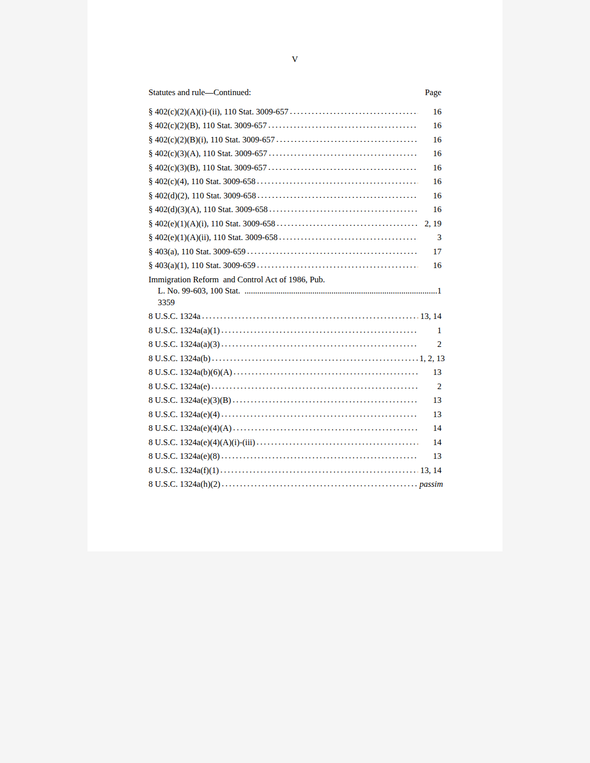V
Statutes and rule—Continued: Page
§ 402(c)(2)(A)(i)-(ii), 110 Stat. 3009-657 ........................................................................................... 16
§ 402(c)(2)(B), 110 Stat. 3009-657 ........................................................................................... 16
§ 402(c)(2)(B)(i), 110 Stat. 3009-657 ........................................................................................... 16
§ 402(c)(3)(A), 110 Stat. 3009-657 ........................................................................................... 16
§ 402(c)(3)(B), 110 Stat. 3009-657 ........................................................................................... 16
§ 402(c)(4), 110 Stat. 3009-658 ........................................................................................... 16
§ 402(d)(2), 110 Stat. 3009-658 ........................................................................................... 16
§ 402(d)(3)(A), 110 Stat. 3009-658 ........................................................................................... 16
§ 402(e)(1)(A)(i), 110 Stat. 3009-658 ........................................................................................... 2, 19
§ 402(e)(1)(A)(ii), 110 Stat. 3009-658 ........................................................................................... 3
§ 403(a), 110 Stat. 3009-659 ........................................................................................... 17
§ 403(a)(1), 110 Stat. 3009-659 ........................................................................................... 16
Immigration Reform and Control Act of 1986, Pub. L. No. 99-603, 100 Stat. 3359 ........................................................................................... 1
8 U.S.C. 1324a ........................................................................................... 13, 14
8 U.S.C. 1324a(a)(1) ........................................................................................... 1
8 U.S.C. 1324a(a)(3) ........................................................................................... 2
8 U.S.C. 1324a(b) ........................................................................................... 1, 2, 13
8 U.S.C. 1324a(b)(6)(A) ........................................................................................... 13
8 U.S.C. 1324a(e) ........................................................................................... 2
8 U.S.C. 1324a(e)(3)(B) ........................................................................................... 13
8 U.S.C. 1324a(e)(4) ........................................................................................... 13
8 U.S.C. 1324a(e)(4)(A) ........................................................................................... 14
8 U.S.C. 1324a(e)(4)(A)(i)-(iii) ........................................................................................... 14
8 U.S.C. 1324a(e)(8) ........................................................................................... 13
8 U.S.C. 1324a(f)(1) ........................................................................................... 13, 14
8 U.S.C. 1324a(h)(2) ........................................................................................... passim